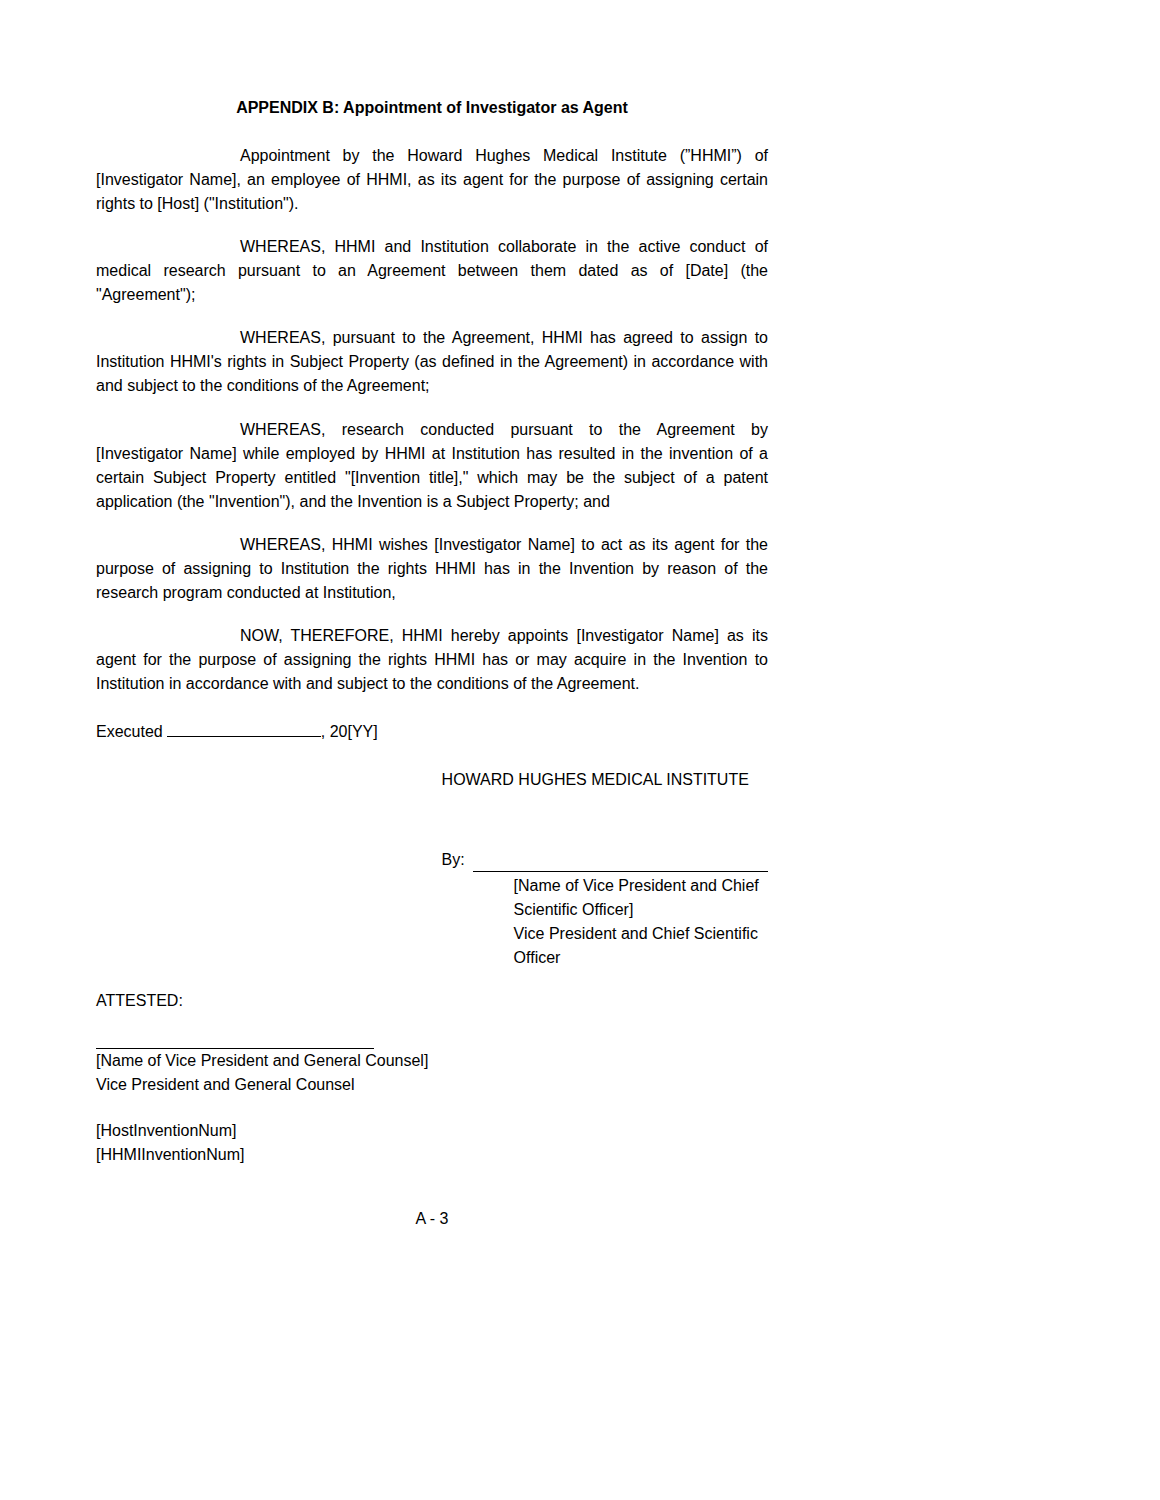APPENDIX B: Appointment of Investigator as Agent
Appointment by the Howard Hughes Medical Institute (”HHMI”) of [Investigator Name], an employee of HHMI, as its agent for the purpose of assigning certain rights to [Host] ("Institution").
WHEREAS, HHMI and Institution collaborate in the active conduct of medical research pursuant to an Agreement between them dated as of [Date] (the "Agreement");
WHEREAS, pursuant to the Agreement, HHMI has agreed to assign to Institution HHMI's rights in Subject Property (as defined in the Agreement) in accordance with and subject to the conditions of the Agreement;
WHEREAS, research conducted pursuant to the Agreement by [Investigator Name] while employed by HHMI at Institution has resulted in the invention of a certain Subject Property entitled "[Invention title]," which may be the subject of a patent application (the "Invention"), and the Invention is a Subject Property; and
WHEREAS, HHMI wishes [Investigator Name] to act as its agent for the purpose of assigning to Institution the rights HHMI has in the Invention by reason of the research program conducted at Institution,
NOW, THEREFORE, HHMI hereby appoints [Investigator Name] as its agent for the purpose of assigning the rights HHMI has or may acquire in the Invention to Institution in accordance with and subject to the conditions of the Agreement.
Executed , 20[YY]
HOWARD HUGHES MEDICAL INSTITUTE
By:
[Name of Vice President and Chief
Scientific Officer]
Vice President and Chief Scientific Officer
ATTESTED:
[Name of Vice President and General Counsel]
Vice President and General Counsel
[HostInventionNum]
[HHMIInventionNum]
A - 3